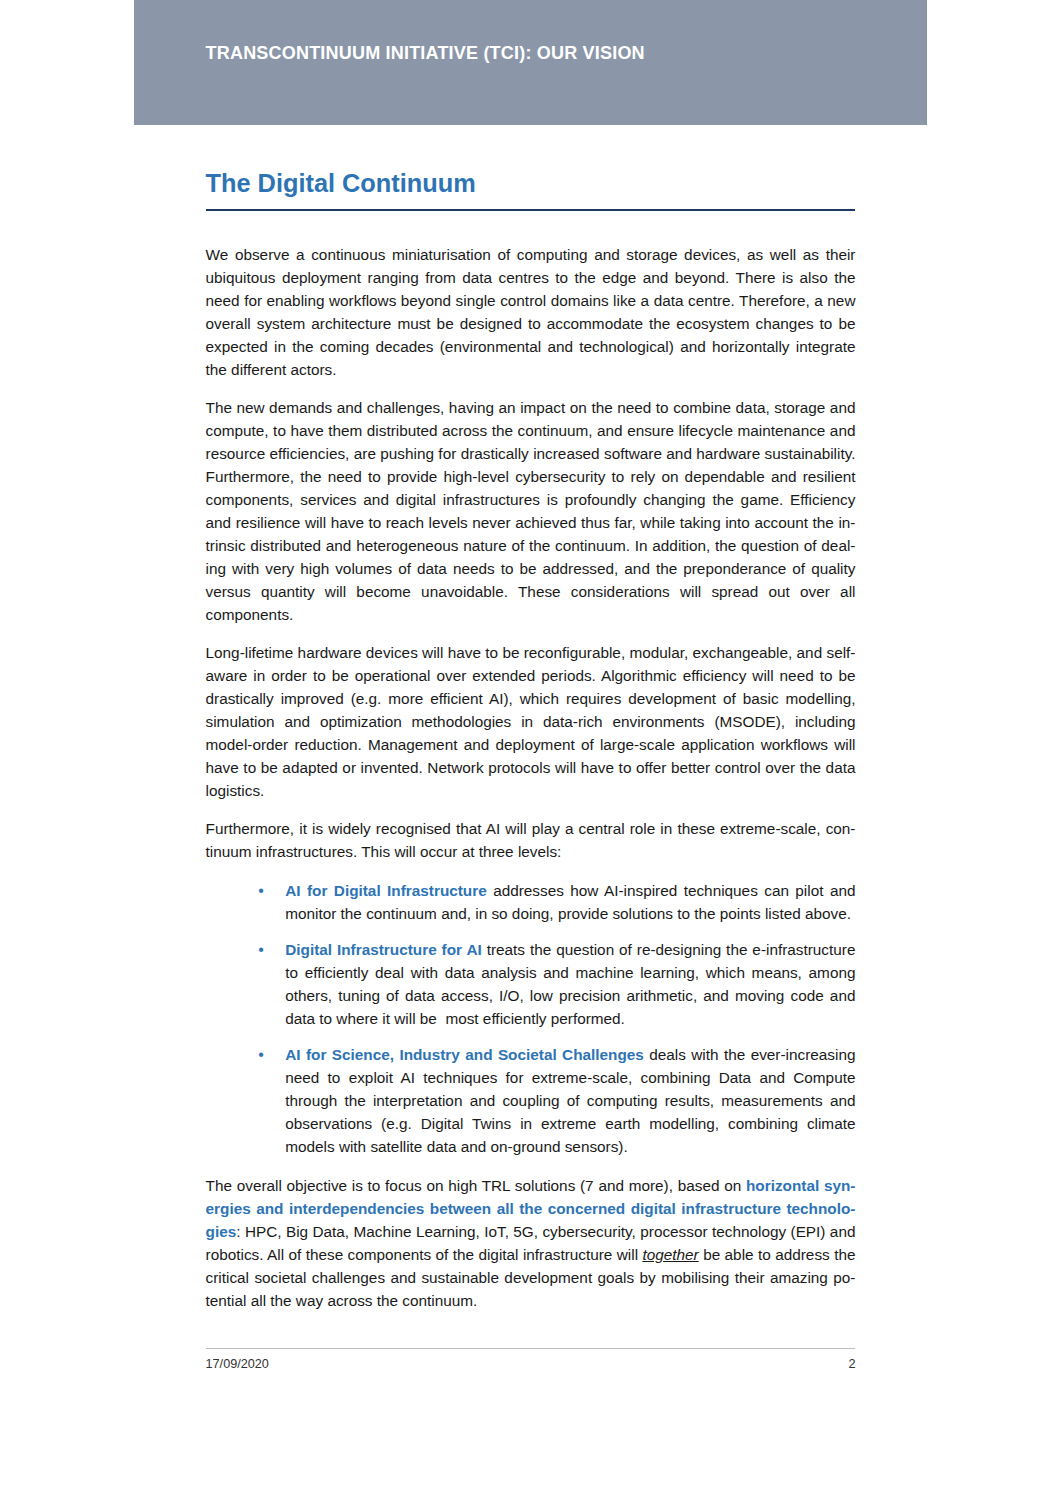Transcontinuum Initiative (TCI): Our Vision
The Digital Continuum
We observe a continuous miniaturisation of computing and storage devices, as well as their ubiquitous deployment ranging from data centres to the edge and beyond. There is also the need for enabling workflows beyond single control domains like a data centre. Therefore, a new overall system architecture must be designed to accommodate the ecosystem changes to be expected in the coming decades (environmental and technological) and horizontally integrate the different actors.
The new demands and challenges, having an impact on the need to combine data, storage and compute, to have them distributed across the continuum, and ensure lifecycle maintenance and resource efficiencies, are pushing for drastically increased software and hardware sustainability. Furthermore, the need to provide high-level cybersecurity to rely on dependable and resilient components, services and digital infrastructures is profoundly changing the game. Efficiency and resilience will have to reach levels never achieved thus far, while taking into account the intrinsic distributed and heterogeneous nature of the continuum. In addition, the question of dealing with very high volumes of data needs to be addressed, and the preponderance of quality versus quantity will become unavoidable. These considerations will spread out over all components.
Long-lifetime hardware devices will have to be reconfigurable, modular, exchangeable, and self-aware in order to be operational over extended periods. Algorithmic efficiency will need to be drastically improved (e.g. more efficient AI), which requires development of basic modelling, simulation and optimization methodologies in data-rich environments (MSODE), including model-order reduction. Management and deployment of large-scale application workflows will have to be adapted or invented. Network protocols will have to offer better control over the data logistics.
Furthermore, it is widely recognised that AI will play a central role in these extreme-scale, continuum infrastructures. This will occur at three levels:
AI for Digital Infrastructure addresses how AI-inspired techniques can pilot and monitor the continuum and, in so doing, provide solutions to the points listed above.
Digital Infrastructure for AI treats the question of re-designing the e-infrastructure to efficiently deal with data analysis and machine learning, which means, among others, tuning of data access, I/O, low precision arithmetic, and moving code and data to where it will be most efficiently performed.
AI for Science, Industry and Societal Challenges deals with the ever-increasing need to exploit AI techniques for extreme-scale, combining Data and Compute through the interpretation and coupling of computing results, measurements and observations (e.g. Digital Twins in extreme earth modelling, combining climate models with satellite data and on-ground sensors).
The overall objective is to focus on high TRL solutions (7 and more), based on horizontal synergies and interdependencies between all the concerned digital infrastructure technologies: HPC, Big Data, Machine Learning, IoT, 5G, cybersecurity, processor technology (EPI) and robotics. All of these components of the digital infrastructure will together be able to address the critical societal challenges and sustainable development goals by mobilising their amazing potential all the way across the continuum.
17/09/2020 2